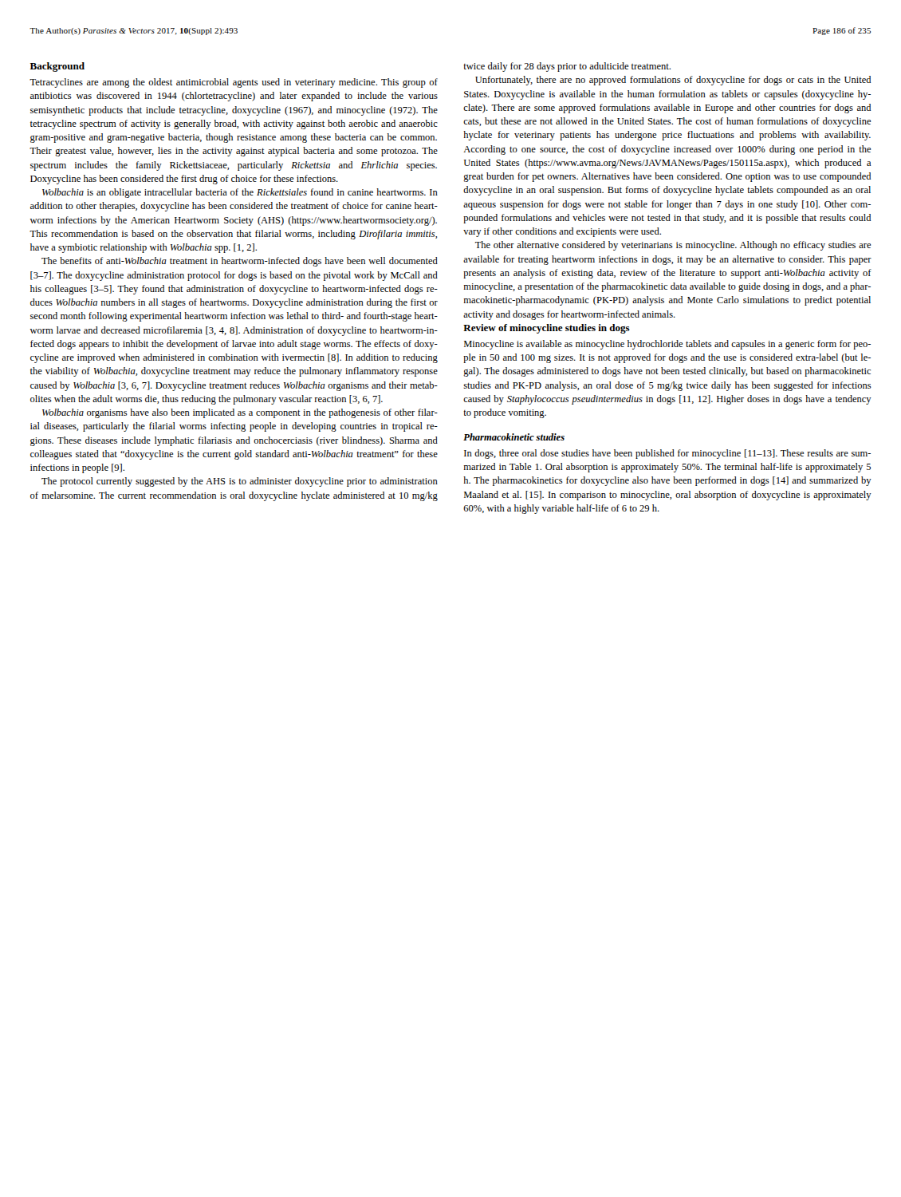The Author(s) Parasites & Vectors 2017, 10(Suppl 2):493
Page 186 of 235
Background
Tetracyclines are among the oldest antimicrobial agents used in veterinary medicine. This group of antibiotics was discovered in 1944 (chlortetracycline) and later expanded to include the various semisynthetic products that include tetracycline, doxycycline (1967), and minocycline (1972). The tetracycline spectrum of activity is generally broad, with activity against both aerobic and anaerobic gram-positive and gram-negative bacteria, though resistance among these bacteria can be common. Their greatest value, however, lies in the activity against atypical bacteria and some protozoa. The spectrum includes the family Rickettsiaceae, particularly Rickettsia and Ehrlichia species. Doxycycline has been considered the first drug of choice for these infections.
Wolbachia is an obligate intracellular bacteria of the Rickettsiales found in canine heartworms. In addition to other therapies, doxycycline has been considered the treatment of choice for canine heartworm infections by the American Heartworm Society (AHS) (https://www.heartwormsociety.org/). This recommendation is based on the observation that filarial worms, including Dirofilaria immitis, have a symbiotic relationship with Wolbachia spp. [1, 2].
The benefits of anti-Wolbachia treatment in heartworm-infected dogs have been well documented [3–7]. The doxycycline administration protocol for dogs is based on the pivotal work by McCall and his colleagues [3–5]. They found that administration of doxycycline to heartworm-infected dogs reduces Wolbachia numbers in all stages of heartworms. Doxycycline administration during the first or second month following experimental heartworm infection was lethal to third- and fourth-stage heartworm larvae and decreased microfilaremia [3, 4, 8]. Administration of doxycycline to heartworm-infected dogs appears to inhibit the development of larvae into adult stage worms. The effects of doxycycline are improved when administered in combination with ivermectin [8]. In addition to reducing the viability of Wolbachia, doxycycline treatment may reduce the pulmonary inflammatory response caused by Wolbachia [3, 6, 7]. Doxycycline treatment reduces Wolbachia organisms and their metabolites when the adult worms die, thus reducing the pulmonary vascular reaction [3, 6, 7].
Wolbachia organisms have also been implicated as a component in the pathogenesis of other filarial diseases, particularly the filarial worms infecting people in developing countries in tropical regions. These diseases include lymphatic filariasis and onchocerciasis (river blindness). Sharma and colleagues stated that “doxycycline is the current gold standard anti-Wolbachia treatment” for these infections in people [9].
The protocol currently suggested by the AHS is to administer doxycycline prior to administration of melarsomine. The current recommendation is oral doxycycline hyclate administered at 10 mg/kg twice daily for 28 days prior to adulticide treatment.
Unfortunately, there are no approved formulations of doxycycline for dogs or cats in the United States. Doxycycline is available in the human formulation as tablets or capsules (doxycycline hyclate). There are some approved formulations available in Europe and other countries for dogs and cats, but these are not allowed in the United States. The cost of human formulations of doxycycline hyclate for veterinary patients has undergone price fluctuations and problems with availability. According to one source, the cost of doxycycline increased over 1000% during one period in the United States (https://www.avma.org/News/JAVMANews/Pages/150115a.aspx), which produced a great burden for pet owners. Alternatives have been considered. One option was to use compounded doxycycline in an oral suspension. But forms of doxycycline hyclate tablets compounded as an oral aqueous suspension for dogs were not stable for longer than 7 days in one study [10]. Other compounded formulations and vehicles were not tested in that study, and it is possible that results could vary if other conditions and excipients were used.
The other alternative considered by veterinarians is minocycline. Although no efficacy studies are available for treating heartworm infections in dogs, it may be an alternative to consider. This paper presents an analysis of existing data, review of the literature to support anti-Wolbachia activity of minocycline, a presentation of the pharmacokinetic data available to guide dosing in dogs, and a pharmacokinetic-pharmacodynamic (PK-PD) analysis and Monte Carlo simulations to predict potential activity and dosages for heartworm-infected animals.
Review of minocycline studies in dogs
Minocycline is available as minocycline hydrochloride tablets and capsules in a generic form for people in 50 and 100 mg sizes. It is not approved for dogs and the use is considered extra-label (but legal). The dosages administered to dogs have not been tested clinically, but based on pharmacokinetic studies and PK-PD analysis, an oral dose of 5 mg/kg twice daily has been suggested for infections caused by Staphylococcus pseudintermedius in dogs [11, 12]. Higher doses in dogs have a tendency to produce vomiting.
Pharmacokinetic studies
In dogs, three oral dose studies have been published for minocycline [11–13]. These results are summarized in Table 1. Oral absorption is approximately 50%. The terminal half-life is approximately 5 h. The pharmacokinetics for doxycycline also have been performed in dogs [14] and summarized by Maaland et al. [15]. In comparison to minocycline, oral absorption of doxycycline is approximately 60%, with a highly variable half-life of 6 to 29 h.